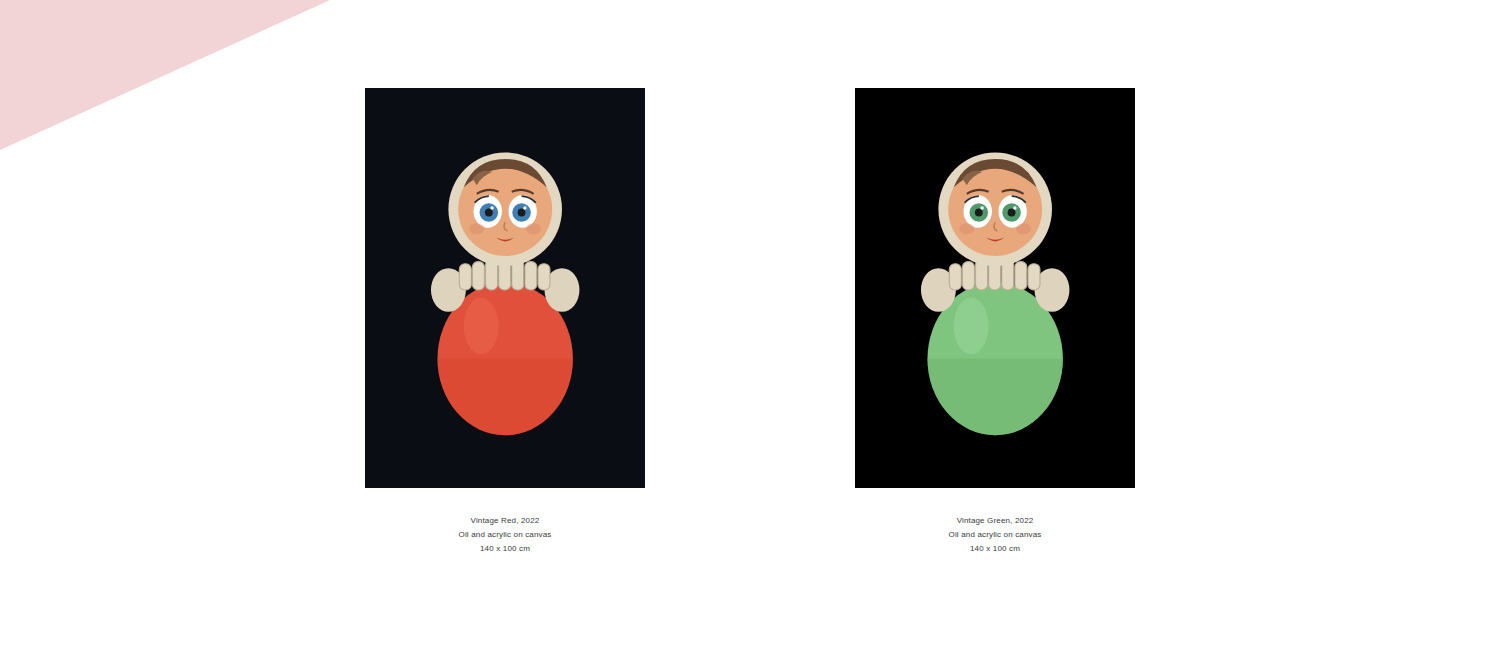Vintage Red, 2022 Oil and acrylic on canvas
140 x 100 cm
Vintage Green, 2022 Oil and acrylic on canvas
140 x 100 cm